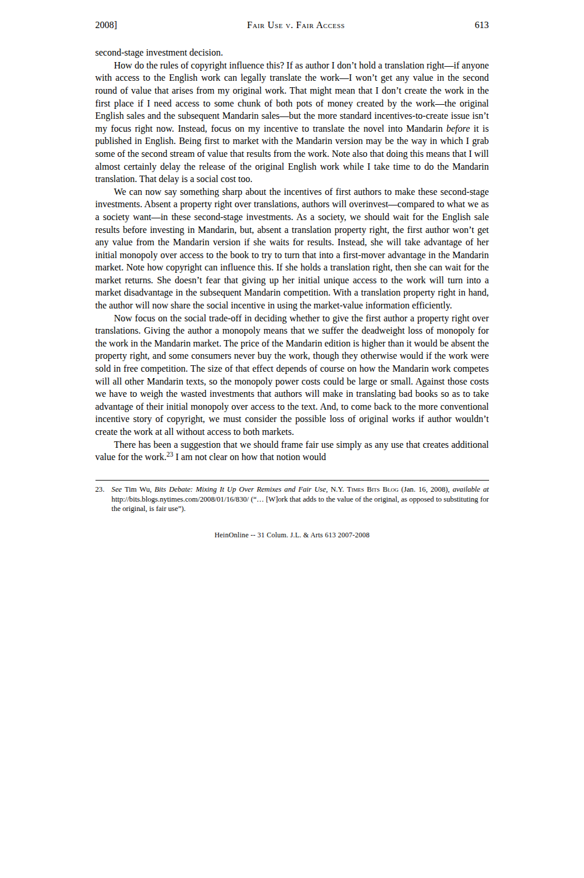2008] Fair Use v. Fair Access 613
second-stage investment decision.
How do the rules of copyright influence this? If as author I don’t hold a translation right—if anyone with access to the English work can legally translate the work—I won’t get any value in the second round of value that arises from my original work. That might mean that I don’t create the work in the first place if I need access to some chunk of both pots of money created by the work—the original English sales and the subsequent Mandarin sales—but the more standard incentives-to-create issue isn’t my focus right now. Instead, focus on my incentive to translate the novel into Mandarin before it is published in English. Being first to market with the Mandarin version may be the way in which I grab some of the second stream of value that results from the work. Note also that doing this means that I will almost certainly delay the release of the original English work while I take time to do the Mandarin translation. That delay is a social cost too.
We can now say something sharp about the incentives of first authors to make these second-stage investments. Absent a property right over translations, authors will overinvest—compared to what we as a society want—in these second-stage investments. As a society, we should wait for the English sale results before investing in Mandarin, but, absent a translation property right, the first author won’t get any value from the Mandarin version if she waits for results. Instead, she will take advantage of her initial monopoly over access to the book to try to turn that into a first-mover advantage in the Mandarin market. Note how copyright can influence this. If she holds a translation right, then she can wait for the market returns. She doesn’t fear that giving up her initial unique access to the work will turn into a market disadvantage in the subsequent Mandarin competition. With a translation property right in hand, the author will now share the social incentive in using the market-value information efficiently.
Now focus on the social trade-off in deciding whether to give the first author a property right over translations. Giving the author a monopoly means that we suffer the deadweight loss of monopoly for the work in the Mandarin market. The price of the Mandarin edition is higher than it would be absent the property right, and some consumers never buy the work, though they otherwise would if the work were sold in free competition. The size of that effect depends of course on how the Mandarin work competes will all other Mandarin texts, so the monopoly power costs could be large or small. Against those costs we have to weigh the wasted investments that authors will make in translating bad books so as to take advantage of their initial monopoly over access to the text. And, to come back to the more conventional incentive story of copyright, we must consider the possible loss of original works if author wouldn’t create the work at all without access to both markets.
There has been a suggestion that we should frame fair use simply as any use that creates additional value for the work.23 I am not clear on how that notion would
23. See Tim Wu, Bits Debate: Mixing It Up Over Remixes and Fair Use, N.Y. Times Bits Blog (Jan. 16, 2008), available at http://bits.blogs.nytimes.com/2008/01/16/830/ (“… [W]ork that adds to the value of the original, as opposed to substituting for the original, is fair use”).
HeinOnline -- 31 Colum. J.L. & Arts 613 2007-2008